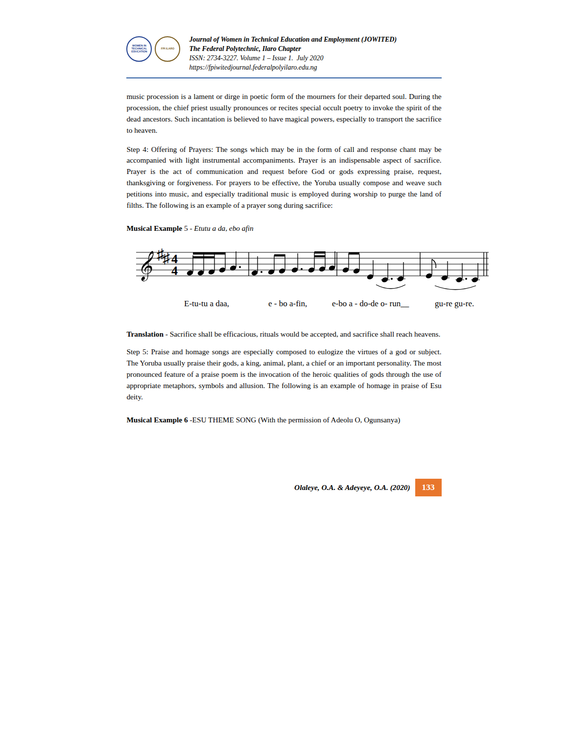WOMEN IN TECHNICAL EDUCATION
FPI ILARO
Journal of Women in Technical Education and Employment (JOWITED)
The Federal Polytechnic, Ilaro Chapter
ISSN: 2734-3227. Volume 1 – Issue 1. July 2020
https://fpiwitedjournal.federalpolyilaro.edu.ng
music procession is a lament or dirge in poetic form of the mourners for their departed soul. During the procession, the chief priest usually pronounces or recites special occult poetry to invoke the spirit of the dead ancestors. Such incantation is believed to have magical powers, especially to transport the sacrifice to heaven.
Step 4: Offering of Prayers: The songs which may be in the form of call and response chant may be accompanied with light instrumental accompaniments. Prayer is an indispensable aspect of sacrifice. Prayer is the act of communication and request before God or gods expressing praise, request, thanksgiving or forgiveness. For prayers to be effective, the Yoruba usually compose and weave such petitions into music, and especially traditional music is employed during worship to purge the land of filths. The following is an example of a prayer song during sacrifice:
Musical Example 5 - Etutu a da, ebo afin
𝄞 ♯ ♯ 4 4 E-tu-tu a daa, e - bo a-fin, e-bo a - do-de o- run__ gu-re gu-re.
Translation - Sacrifice shall be efficacious, rituals would be accepted, and sacrifice shall reach heavens.
Step 5: Praise and homage songs are especially composed to eulogize the virtues of a god or subject. The Yoruba usually praise their gods, a king, animal, plant, a chief or an important personality. The most pronounced feature of a praise poem is the invocation of the heroic qualities of gods through the use of appropriate metaphors, symbols and allusion. The following is an example of homage in praise of Esu deity.
Musical Example 6 -ESU THEME SONG (With the permission of Adeolu O, Ogunsanya)
Olaleye, O.A. & Adeyeye, O.A. (2020)
133